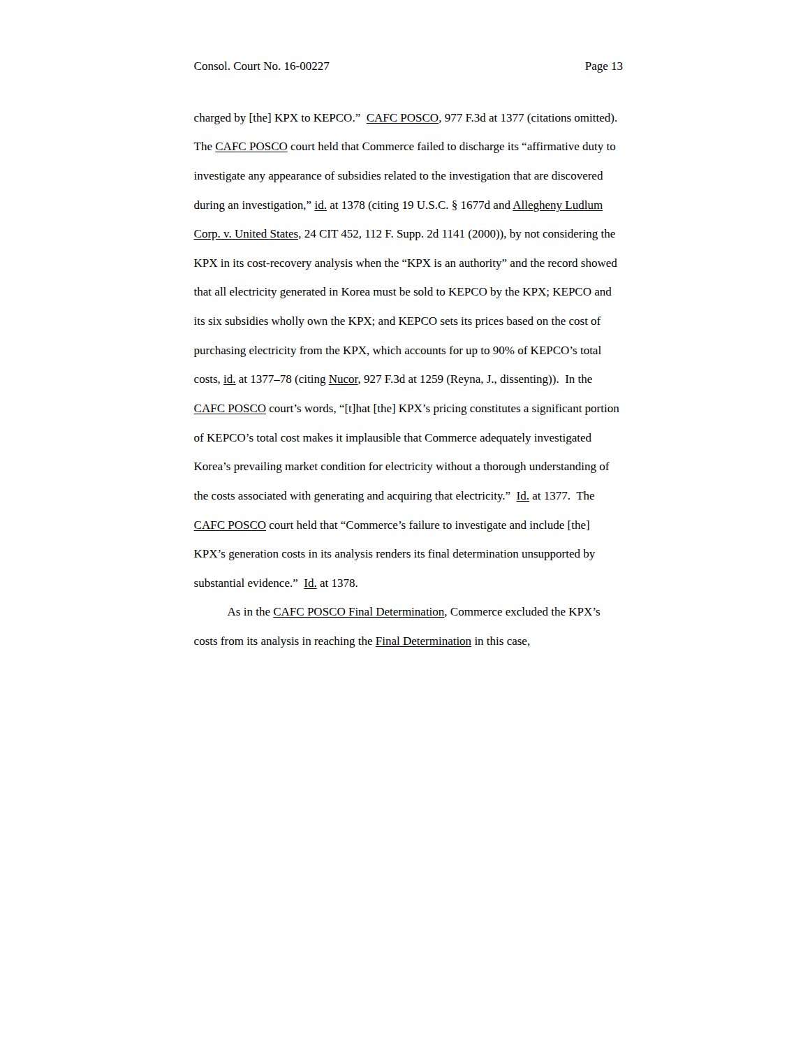Consol. Court No. 16-00227 Page 13
charged by [the] KPX to KEPCO.” CAFC POSCO, 977 F.3d at 1377 (citations omitted). The CAFC POSCO court held that Commerce failed to discharge its “affirmative duty to investigate any appearance of subsidies related to the investigation that are discovered during an investigation,” id. at 1378 (citing 19 U.S.C. § 1677d and Allegheny Ludlum Corp. v. United States, 24 CIT 452, 112 F. Supp. 2d 1141 (2000)), by not considering the KPX in its cost-recovery analysis when the “KPX is an authority” and the record showed that all electricity generated in Korea must be sold to KEPCO by the KPX; KEPCO and its six subsidies wholly own the KPX; and KEPCO sets its prices based on the cost of purchasing electricity from the KPX, which accounts for up to 90% of KEPCO’s total costs, id. at 1377–78 (citing Nucor, 927 F.3d at 1259 (Reyna, J., dissenting)). In the CAFC POSCO court’s words, “[t]hat [the] KPX’s pricing constitutes a significant portion of KEPCO’s total cost makes it implausible that Commerce adequately investigated Korea’s prevailing market condition for electricity without a thorough understanding of the costs associated with generating and acquiring that electricity.” Id. at 1377. The CAFC POSCO court held that “Commerce’s failure to investigate and include [the] KPX’s generation costs in its analysis renders its final determination unsupported by substantial evidence.” Id. at 1378.
As in the CAFC POSCO Final Determination, Commerce excluded the KPX’s costs from its analysis in reaching the Final Determination in this case,